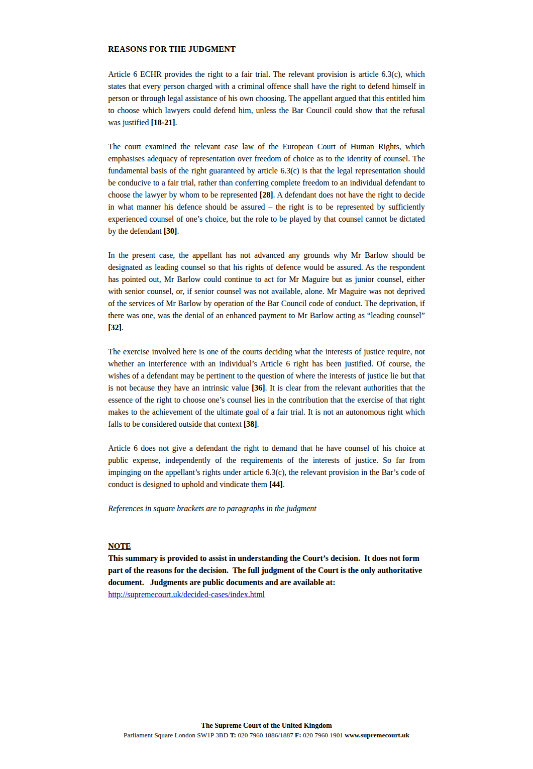REASONS FOR THE JUDGMENT
Article 6 ECHR provides the right to a fair trial. The relevant provision is article 6.3(c), which states that every person charged with a criminal offence shall have the right to defend himself in person or through legal assistance of his own choosing. The appellant argued that this entitled him to choose which lawyers could defend him, unless the Bar Council could show that the refusal was justified [18-21].
The court examined the relevant case law of the European Court of Human Rights, which emphasises adequacy of representation over freedom of choice as to the identity of counsel. The fundamental basis of the right guaranteed by article 6.3(c) is that the legal representation should be conducive to a fair trial, rather than conferring complete freedom to an individual defendant to choose the lawyer by whom to be represented [28]. A defendant does not have the right to decide in what manner his defence should be assured – the right is to be represented by sufficiently experienced counsel of one’s choice, but the role to be played by that counsel cannot be dictated by the defendant [30].
In the present case, the appellant has not advanced any grounds why Mr Barlow should be designated as leading counsel so that his rights of defence would be assured. As the respondent has pointed out, Mr Barlow could continue to act for Mr Maguire but as junior counsel, either with senior counsel, or, if senior counsel was not available, alone. Mr Maguire was not deprived of the services of Mr Barlow by operation of the Bar Council code of conduct. The deprivation, if there was one, was the denial of an enhanced payment to Mr Barlow acting as “leading counsel” [32].
The exercise involved here is one of the courts deciding what the interests of justice require, not whether an interference with an individual’s Article 6 right has been justified. Of course, the wishes of a defendant may be pertinent to the question of where the interests of justice lie but that is not because they have an intrinsic value [36]. It is clear from the relevant authorities that the essence of the right to choose one’s counsel lies in the contribution that the exercise of that right makes to the achievement of the ultimate goal of a fair trial. It is not an autonomous right which falls to be considered outside that context [38].
Article 6 does not give a defendant the right to demand that he have counsel of his choice at public expense, independently of the requirements of the interests of justice. So far from impinging on the appellant’s rights under article 6.3(c), the relevant provision in the Bar’s code of conduct is designed to uphold and vindicate them [44].
References in square brackets are to paragraphs in the judgment
NOTE
This summary is provided to assist in understanding the Court’s decision. It does not form part of the reasons for the decision. The full judgment of the Court is the only authoritative document. Judgments are public documents and are available at:
http://supremecourt.uk/decided-cases/index.html
The Supreme Court of the United Kingdom
Parliament Square London SW1P 3BD T: 020 7960 1886/1887 F: 020 7960 1901 www.supremecourt.uk